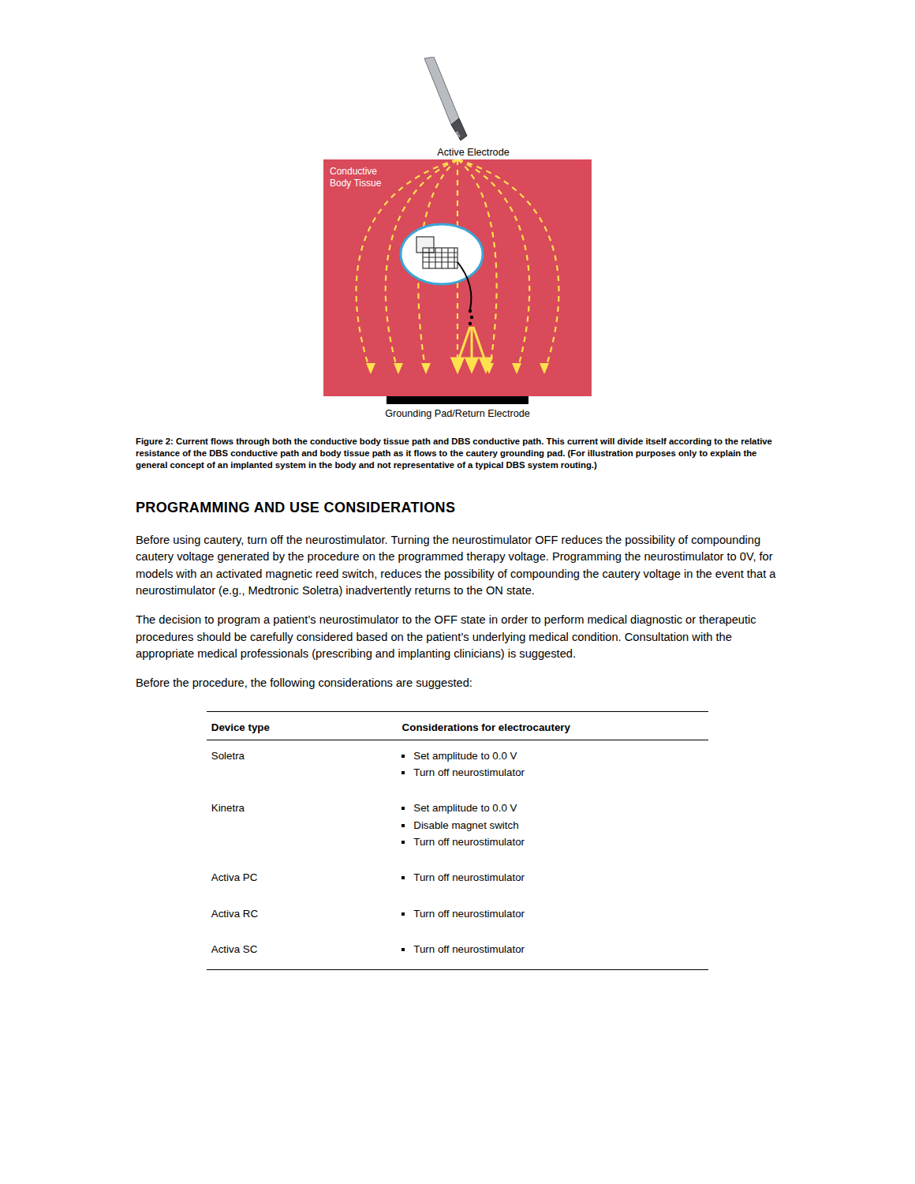BP
Active Electrode
Conductive
Body Tissue
Grounding Pad/Return Electrode
Figure 2: Current flows through both the conductive body tissue path and DBS conductive path. This current will divide itself according to the relative resistance of the DBS conductive path and body tissue path as it flows to the cautery grounding pad. (For illustration purposes only to explain the general concept of an implanted system in the body and not representative of a typical DBS system routing.)
PROGRAMMING AND USE CONSIDERATIONS
Before using cautery, turn off the neurostimulator. Turning the neurostimulator OFF reduces the possibility of compounding cautery voltage generated by the procedure on the programmed therapy voltage. Programming the neurostimulator to 0V, for models with an activated magnetic reed switch, reduces the possibility of compounding the cautery voltage in the event that a neurostimulator (e.g., Medtronic Soletra) inadvertently returns to the ON state.
The decision to program a patient’s neurostimulator to the OFF state in order to perform medical diagnostic or therapeutic procedures should be carefully considered based on the patient’s underlying medical condition. Consultation with the appropriate medical professionals (prescribing and implanting clinicians) is suggested.
Before the procedure, the following considerations are suggested:
| Device type | Considerations for electrocautery |
| --- | --- |
| Soletra | Set amplitude to 0.0 V Turn off neurostimulator |
| Kinetra | Set amplitude to 0.0 V Disable magnet switch Turn off neurostimulator |
| Activa PC | Turn off neurostimulator |
| Activa RC | Turn off neurostimulator |
| Activa SC | Turn off neurostimulator |